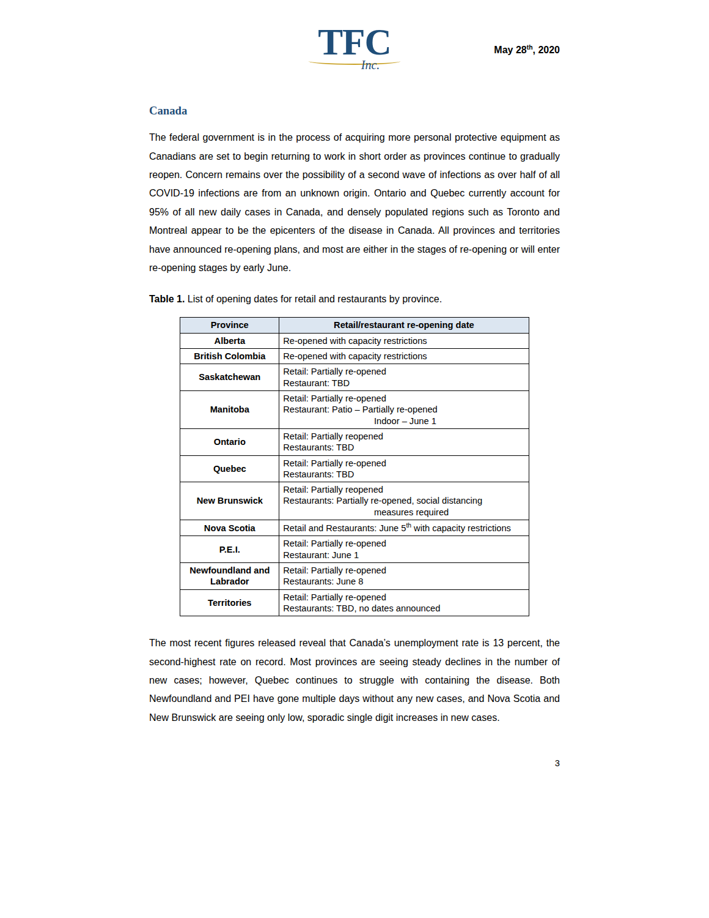TFC Inc.
May 28th, 2020
Canada
The federal government is in the process of acquiring more personal protective equipment as Canadians are set to begin returning to work in short order as provinces continue to gradually reopen. Concern remains over the possibility of a second wave of infections as over half of all COVID-19 infections are from an unknown origin. Ontario and Quebec currently account for 95% of all new daily cases in Canada, and densely populated regions such as Toronto and Montreal appear to be the epicenters of the disease in Canada. All provinces and territories have announced re-opening plans, and most are either in the stages of re-opening or will enter re-opening stages by early June.
Table 1. List of opening dates for retail and restaurants by province.
| Province | Retail/restaurant re-opening date |
| --- | --- |
| Alberta | Re-opened with capacity restrictions |
| British Colombia | Re-opened with capacity restrictions |
| Saskatchewan | Retail: Partially re-opened Restaurant: TBD |
| Manitoba | Retail: Partially re-opened Restaurant: Patio – Partially re-opened Indoor – June 1 |
| Ontario | Retail: Partially reopened Restaurants: TBD |
| Quebec | Retail: Partially re-opened Restaurants: TBD |
| New Brunswick | Retail: Partially reopened Restaurants: Partially re-opened, social distancing measures required |
| Nova Scotia | Retail and Restaurants: June 5 th with capacity restrictions |
| P.E.I. | Retail: Partially re-opened Restaurant: June 1 |
| Newfoundland and Labrador | Retail: Partially re-opened Restaurants: June 8 |
| Territories | Retail: Partially re-opened Restaurants: TBD, no dates announced |
The most recent figures released reveal that Canada’s unemployment rate is 13 percent, the second-highest rate on record. Most provinces are seeing steady declines in the number of new cases; however, Quebec continues to struggle with containing the disease. Both Newfoundland and PEI have gone multiple days without any new cases, and Nova Scotia and New Brunswick are seeing only low, sporadic single digit increases in new cases.
3